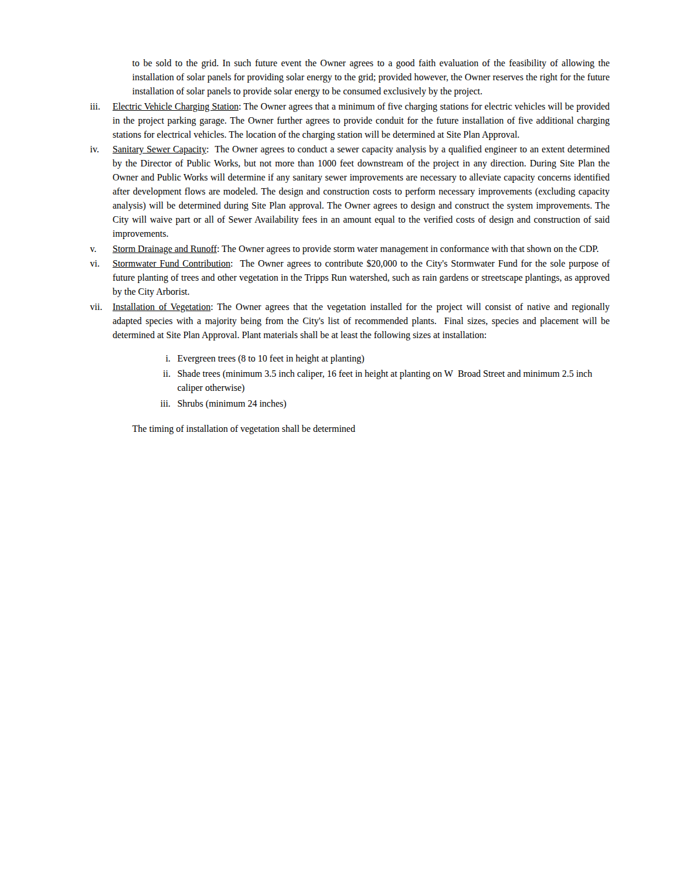to be sold to the grid. In such future event the Owner agrees to a good faith evaluation of the feasibility of allowing the installation of solar panels for providing solar energy to the grid; provided however, the Owner reserves the right for the future installation of solar panels to provide solar energy to be consumed exclusively by the project.
iii.
Electric Vehicle Charging Station: The Owner agrees that a minimum of five charging stations for electric vehicles will be provided in the project parking garage. The Owner further agrees to provide conduit for the future installation of five additional charging stations for electrical vehicles. The location of the charging station will be determined at Site Plan Approval.
iv.
Sanitary Sewer Capacity: The Owner agrees to conduct a sewer capacity analysis by a qualified engineer to an extent determined by the Director of Public Works, but not more than 1000 feet downstream of the project in any direction. During Site Plan the Owner and Public Works will determine if any sanitary sewer improvements are necessary to alleviate capacity concerns identified after development flows are modeled. The design and construction costs to perform necessary improvements (excluding capacity analysis) will be determined during Site Plan approval. The Owner agrees to design and construct the system improvements. The City will waive part or all of Sewer Availability fees in an amount equal to the verified costs of design and construction of said improvements.
v.
Storm Drainage and Runoff: The Owner agrees to provide storm water management in conformance with that shown on the CDP.
vi.
Stormwater Fund Contribution: The Owner agrees to contribute $20,000 to the City's Stormwater Fund for the sole purpose of future planting of trees and other vegetation in the Tripps Run watershed, such as rain gardens or streetscape plantings, as approved by the City Arborist.
vii.
Installation of Vegetation: The Owner agrees that the vegetation installed for the project will consist of native and regionally adapted species with a majority being from the City's list of recommended plants. Final sizes, species and placement will be determined at Site Plan Approval. Plant materials shall be at least the following sizes at installation:
i.
Evergreen trees (8 to 10 feet in height at planting)
ii.
Shade trees (minimum 3.5 inch caliper, 16 feet in height at planting on W Broad Street and minimum 2.5 inch caliper otherwise)
iii.
Shrubs (minimum 24 inches)
The timing of installation of vegetation shall be determined